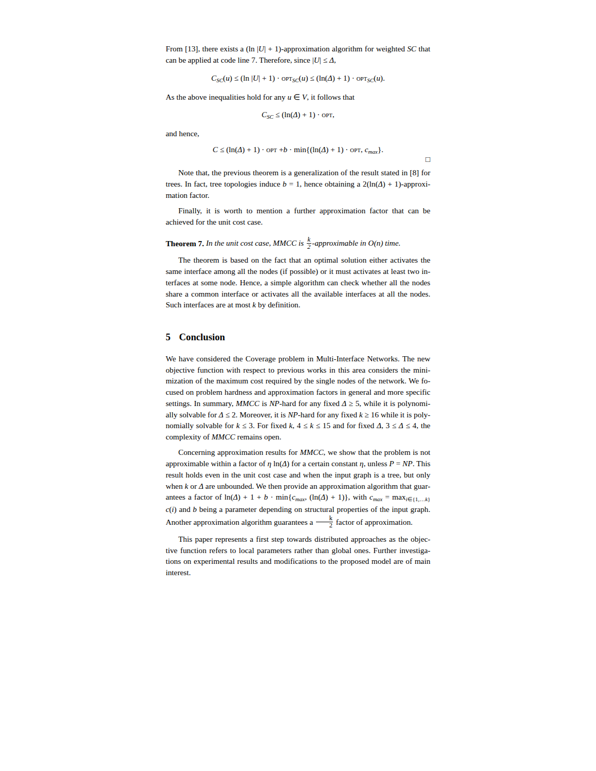From [13], there exists a (ln |U| + 1)-approximation algorithm for weighted SC that can be applied at code line 7. Therefore, since |U| ≤ Δ,
CSC(u) ≤ (ln |U| + 1) · optSC(u) ≤ (ln(Δ) + 1) · optSC(u).
As the above inequalities hold for any u ∈ V, it follows that
CSC ≤ (ln(Δ) + 1) · opt,
and hence,
C ≤ (ln(Δ) + 1) · opt +b · min{(ln(Δ) + 1) · opt, cmax}. □
Note that, the previous theorem is a generalization of the result stated in [8] for trees. In fact, tree topologies induce b = 1, hence obtaining a 2(ln(Δ) + 1)-approximation factor.
Finally, it is worth to mention a further approximation factor that can be achieved for the unit cost case.
Theorem 7. In the unit cost case, MMCC is k 2-approximable in O(n) time.
The theorem is based on the fact that an optimal solution either activates the same interface among all the nodes (if possible) or it must activates at least two interfaces at some node. Hence, a simple algorithm can check whether all the nodes share a common interface or activates all the available interfaces at all the nodes. Such interfaces are at most k by definition.
5 Conclusion
We have considered the Coverage problem in Multi-Interface Networks. The new objective function with respect to previous works in this area considers the minimization of the maximum cost required by the single nodes of the network. We focused on problem hardness and approximation factors in general and more specific settings. In summary, MMCC is NP-hard for any fixed Δ ≥ 5, while it is polynomially solvable for Δ ≤ 2. Moreover, it is NP-hard for any fixed k ≥ 16 while it is polynomially solvable for k ≤ 3. For fixed k, 4 ≤ k ≤ 15 and for fixed Δ, 3 ≤ Δ ≤ 4, the complexity of MMCC remains open.
Concerning approximation results for MMCC, we show that the problem is not approximable within a factor of η ln(Δ) for a certain constant η, unless P = NP. This result holds even in the unit cost case and when the input graph is a tree, but only when k or Δ are unbounded. We then provide an approximation algorithm that guarantees a factor of ln(Δ) + 1 + b · min{cmax, (ln(Δ) + 1)}, with cmax = maxi∈{1,…k} c(i) and b being a parameter depending on structural properties of the input graph. Another approximation algorithm guarantees a k 2 factor of approximation.
This paper represents a first step towards distributed approaches as the objective function refers to local parameters rather than global ones. Further investigations on experimental results and modifications to the proposed model are of main interest.